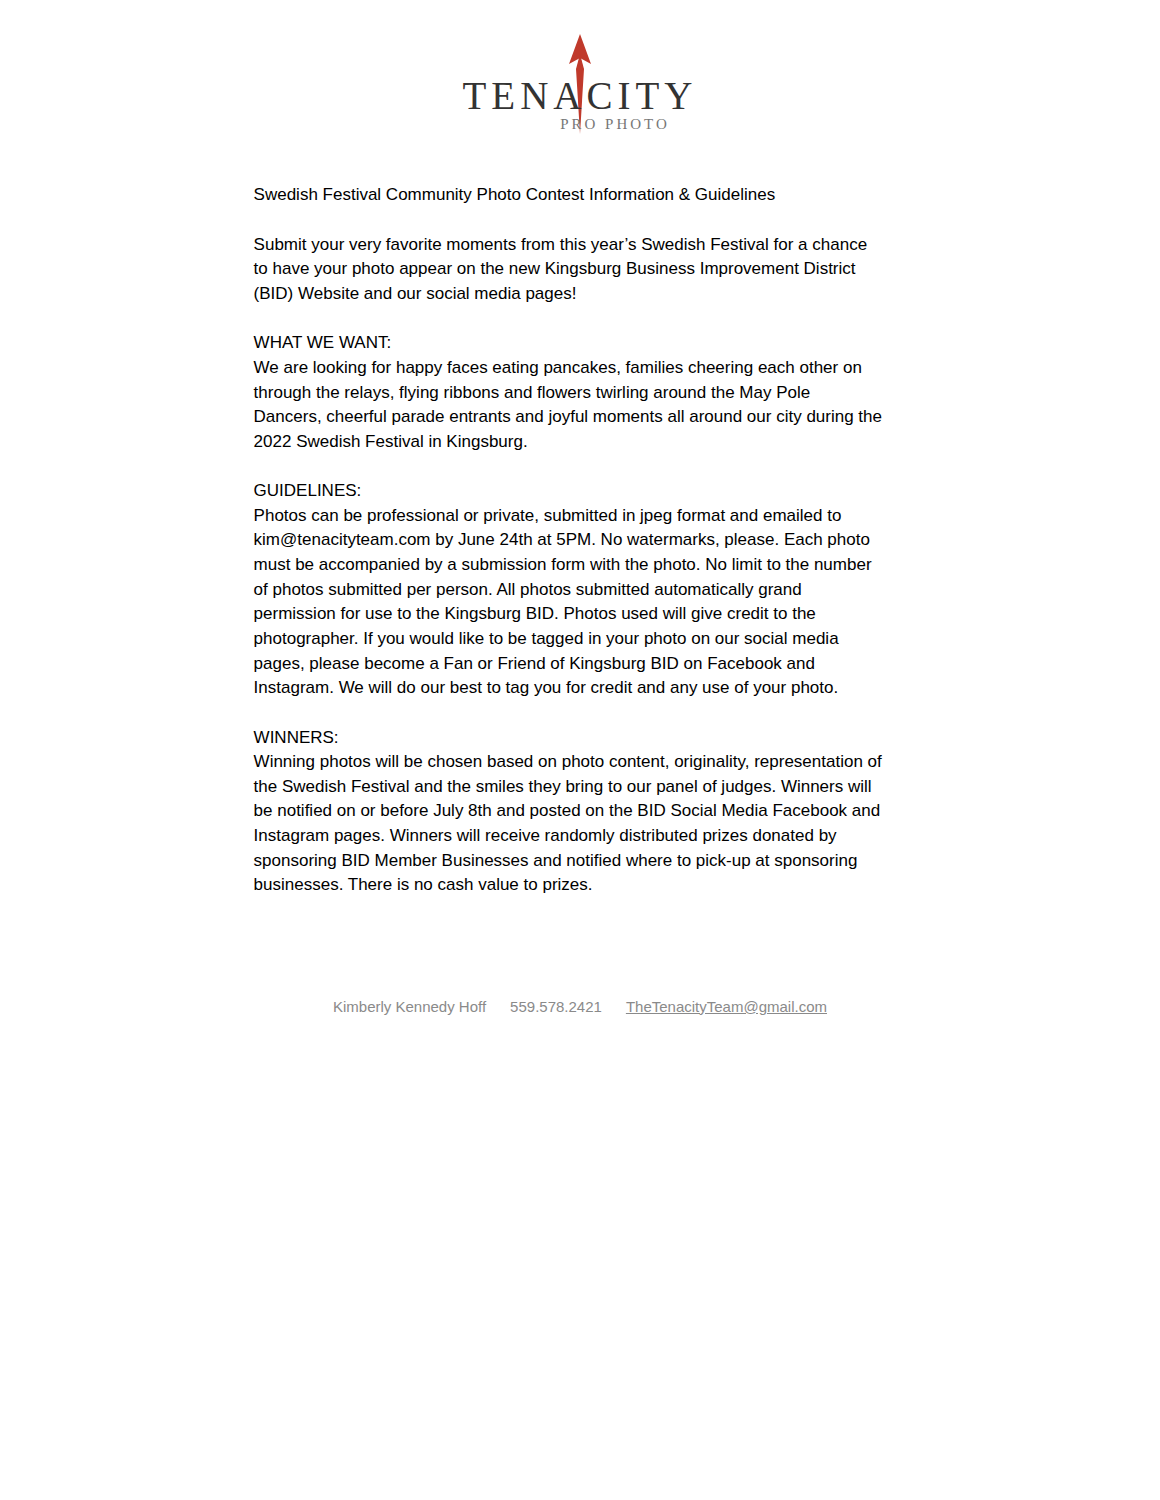Swedish Festival Community Photo Contest Information & Guidelines
Submit your very favorite moments from this year’s Swedish Festival for a chance to have your photo appear on the new Kingsburg Business Improvement District (BID) Website and our social media pages!
WHAT WE WANT:
We are looking for happy faces eating pancakes, families cheering each other on through the relays, flying ribbons and flowers twirling around the May Pole Dancers, cheerful parade entrants and joyful moments all around our city during the 2022 Swedish Festival in Kingsburg.
GUIDELINES:
Photos can be professional or private, submitted in jpeg format and emailed to kim@tenacityteam.com by June 24th at 5PM. No watermarks, please. Each photo must be accompanied by a submission form with the photo. No limit to the number of photos submitted per person. All photos submitted automatically grand permission for use to the Kingsburg BID. Photos used will give credit to the photographer. If you would like to be tagged in your photo on our social media pages, please become a Fan or Friend of Kingsburg BID on Facebook and Instagram. We will do our best to tag you for credit and any use of your photo.
WINNERS:
Winning photos will be chosen based on photo content, originality, representation of the Swedish Festival and the smiles they bring to our panel of judges. Winners will be notified on or before July 8th and posted on the BID Social Media Facebook and Instagram pages. Winners will receive randomly distributed prizes donated by sponsoring BID Member Businesses and notified where to pick-up at sponsoring businesses. There is no cash value to prizes.
Kimberly Kennedy Hoff 559.578.2421 TheTenacityTeam@gmail.com